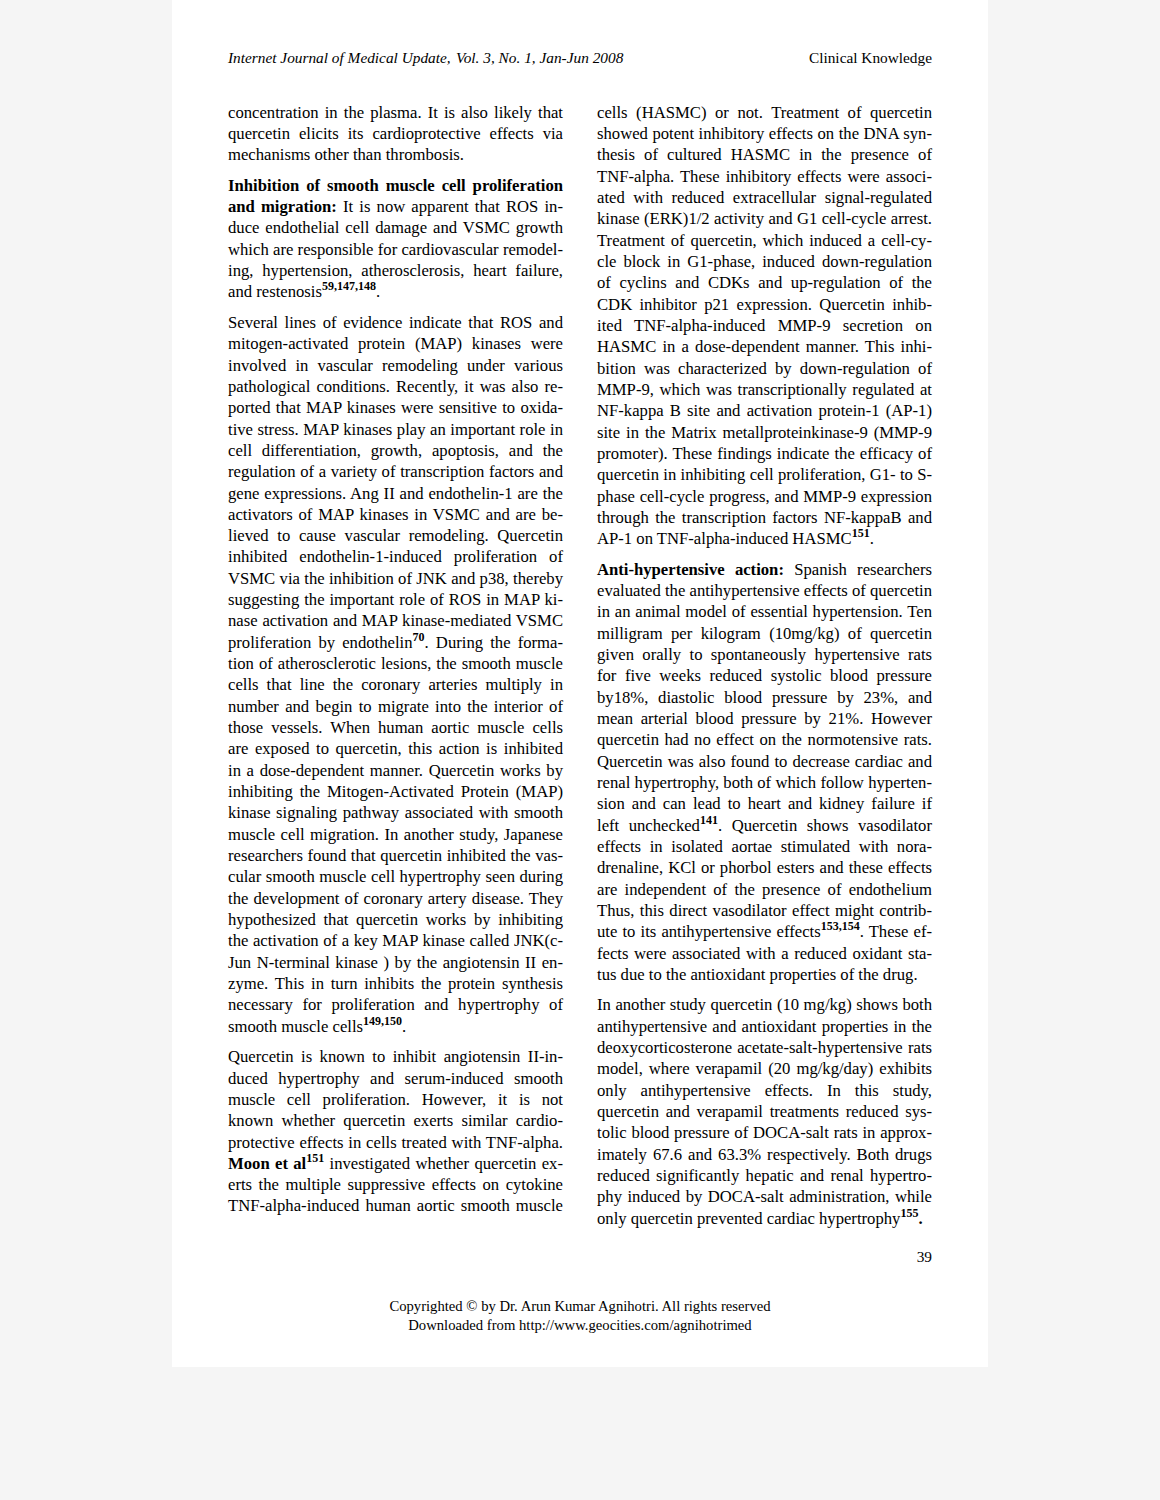Internet Journal of Medical Update, Vol. 3, No. 1, Jan-Jun 2008 Clinical Knowledge
concentration in the plasma. It is also likely that quercetin elicits its cardioprotective effects via mechanisms other than thrombosis.
Inhibition of smooth muscle cell proliferation and migration:
It is now apparent that ROS induce endothelial cell damage and VSMC growth which are responsible for cardiovascular remodeling, hypertension, atherosclerosis, heart failure, and restenosis59,147,148.
Several lines of evidence indicate that ROS and mitogen-activated protein (MAP) kinases were involved in vascular remodeling under various pathological conditions. Recently, it was also reported that MAP kinases were sensitive to oxidative stress. MAP kinases play an important role in cell differentiation, growth, apoptosis, and the regulation of a variety of transcription factors and gene expressions. Ang II and endothelin-1 are the activators of MAP kinases in VSMC and are believed to cause vascular remodeling. Quercetin inhibited endothelin-1-induced proliferation of VSMC via the inhibition of JNK and p38, thereby suggesting the important role of ROS in MAP kinase activation and MAP kinase-mediated VSMC proliferation by endothelin70. During the formation of atherosclerotic lesions, the smooth muscle cells that line the coronary arteries multiply in number and begin to migrate into the interior of those vessels. When human aortic muscle cells are exposed to quercetin, this action is inhibited in a dose-dependent manner. Quercetin works by inhibiting the Mitogen-Activated Protein (MAP) kinase signaling pathway associated with smooth muscle cell migration. In another study, Japanese researchers found that quercetin inhibited the vascular smooth muscle cell hypertrophy seen during the development of coronary artery disease. They hypothesized that quercetin works by inhibiting the activation of a key MAP kinase called JNK(c-Jun N-terminal kinase ) by the angiotensin II enzyme. This in turn inhibits the protein synthesis necessary for proliferation and hypertrophy of smooth muscle cells149,150.
Quercetin is known to inhibit angiotensin II-induced hypertrophy and serum-induced smooth muscle cell proliferation. However, it is not known whether quercetin exerts similar cardioprotective effects in cells treated with TNF-alpha. Moon et al151 investigated whether quercetin exerts the multiple suppressive effects on cytokine TNF-alpha-induced human aortic smooth muscle cells (HASMC) or not. Treatment of quercetin showed potent inhibitory effects on the DNA synthesis of cultured HASMC in the presence of TNF-alpha. These inhibitory effects were associated with reduced extracellular signal-regulated kinase (ERK)1/2 activity and G1 cell-cycle arrest. Treatment of quercetin, which induced a cell-cycle block in G1-phase, induced down-regulation of cyclins and CDKs and up-regulation of the CDK inhibitor p21 expression. Quercetin inhibited TNF-alpha-induced MMP-9 secretion on HASMC in a dose-dependent manner. This inhibition was characterized by down-regulation of MMP-9, which was transcriptionally regulated at NF-kappa B site and activation protein-1 (AP-1) site in the Matrix metallproteinkinase-9 (MMP-9 promoter). These findings indicate the efficacy of quercetin in inhibiting cell proliferation, G1- to S-phase cell-cycle progress, and MMP-9 expression through the transcription factors NF-kappaB and AP-1 on TNF-alpha-induced HASMC151.
Anti-hypertensive action:
Spanish researchers evaluated the antihypertensive effects of quercetin in an animal model of essential hypertension. Ten milligram per kilogram (10mg/kg) of quercetin given orally to spontaneously hypertensive rats for five weeks reduced systolic blood pressure by18%, diastolic blood pressure by 23%, and mean arterial blood pressure by 21%. However quercetin had no effect on the normotensive rats. Quercetin was also found to decrease cardiac and renal hypertrophy, both of which follow hypertension and can lead to heart and kidney failure if left unchecked141. Quercetin shows vasodilator effects in isolated aortae stimulated with noradrenaline, KCl or phorbol esters and these effects are independent of the presence of endothelium Thus, this direct vasodilator effect might contribute to its antihypertensive effects153,154. These effects were associated with a reduced oxidant status due to the antioxidant properties of the drug.
In another study quercetin (10 mg/kg) shows both antihypertensive and antioxidant properties in the deoxycorticosterone acetate-salt-hypertensive rats model, where verapamil (20 mg/kg/day) exhibits only antihypertensive effects. In this study, quercetin and verapamil treatments reduced systolic blood pressure of DOCA-salt rats in approximately 67.6 and 63.3% respectively. Both drugs reduced significantly hepatic and renal hypertrophy induced by DOCA-salt administration, while only quercetin prevented cardiac hypertrophy155.
39
Copyrighted © by Dr. Arun Kumar Agnihotri. All rights reserved
Downloaded from http://www.geocities.com/agnihotrimed